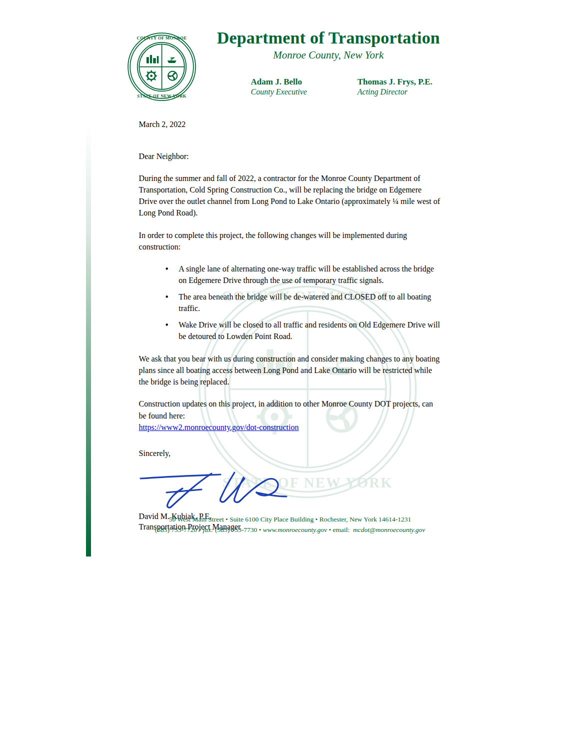COUNTY OF MONROE STATE OF NEW YORK
COUNTY OF MONROE STATE OF NEW YORK
Department of Transportation
Monroe County, New York
Adam J. Bello
County Executive
Thomas J. Frys, P.E.
Acting Director
March 2, 2022
Dear Neighbor:
During the summer and fall of 2022, a contractor for the Monroe County Department of Transportation, Cold Spring Construction Co., will be replacing the bridge on Edgemere Drive over the outlet channel from Long Pond to Lake Ontario (approximately ¼ mile west of Long Pond Road).
In order to complete this project, the following changes will be implemented during construction:
A single lane of alternating one-way traffic will be established across the bridge on Edgemere Drive through the use of temporary traffic signals.
The area beneath the bridge will be de-watered and CLOSED off to all boating traffic.
Wake Drive will be closed to all traffic and residents on Old Edgemere Drive will be detoured to Lowden Point Road.
We ask that you bear with us during construction and consider making changes to any boating plans since all boating access between Long Pond and Lake Ontario will be restricted while the bridge is being replaced.
Construction updates on this project, in addition to other Monroe County DOT projects, can be found here:
https://www2.monroecounty.gov/dot-construction
Sincerely,
David M. Kubiak, P.E.
Transportation Project Manager
50 West Main Street • Suite 6100 City Place Building • Rochester, New York 14614-1231
(585) 753-7720 • fax: (585) 753-7730 • www.monroecounty.gov • email: mcdot@monroecounty.gov